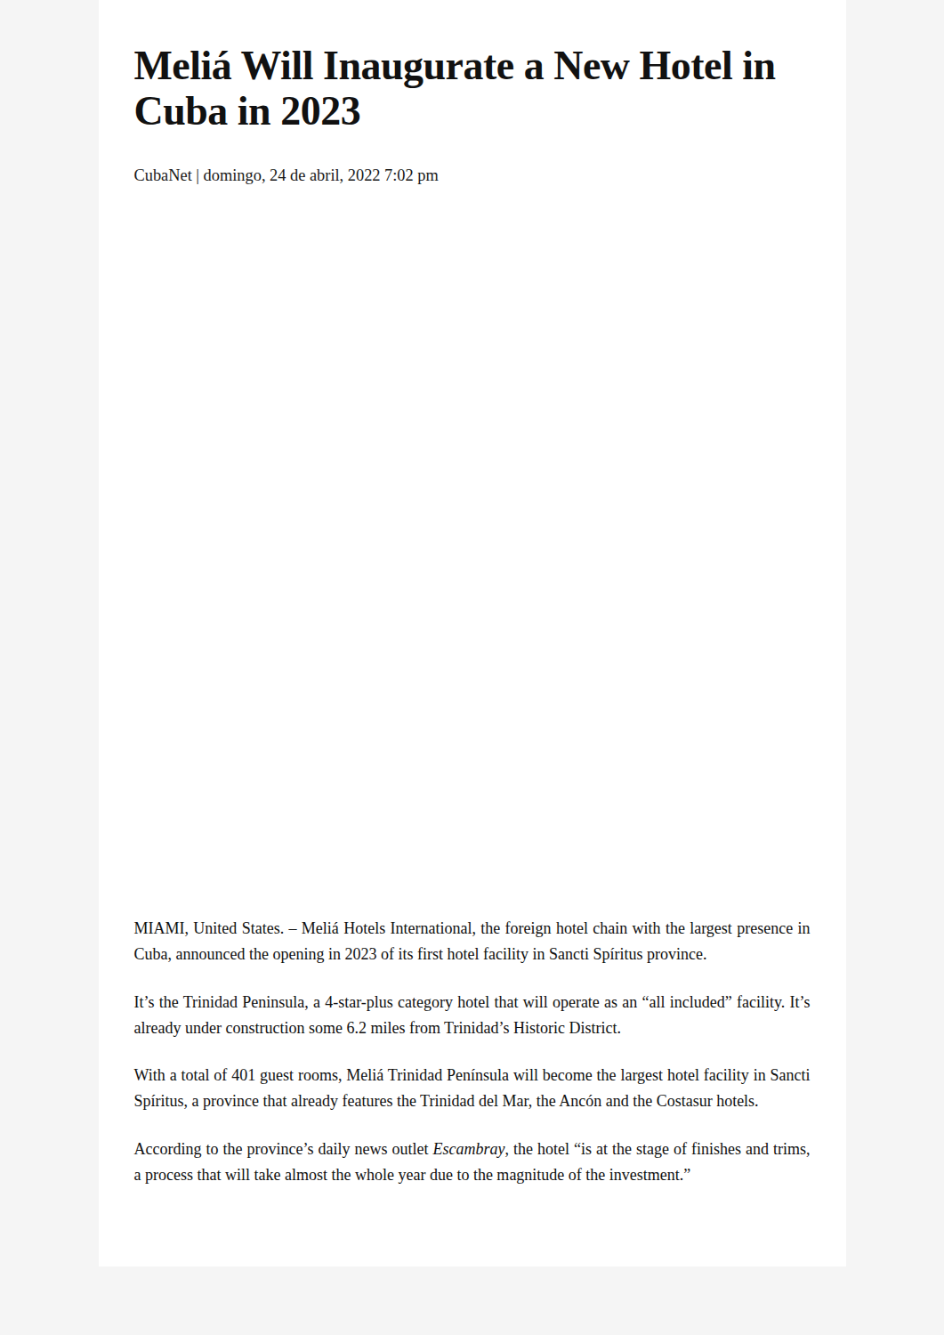Meliá Will Inaugurate a New Hotel in Cuba in 2023
CubaNet | domingo, 24 de abril, 2022 7:02 pm
MIAMI, United States. – Meliá Hotels International, the foreign hotel chain with the largest presence in Cuba, announced the opening in 2023 of its first hotel facility in Sancti Spíritus province.
It’s the Trinidad Peninsula, a 4-star-plus category hotel that will operate as an “all included” facility. It’s already under construction some 6.2 miles from Trinidad’s Historic District.
With a total of 401 guest rooms, Meliá Trinidad Península will become the largest hotel facility in Sancti Spíritus, a province that already features the Trinidad del Mar, the Ancón and the Costasur hotels.
According to the province’s daily news outlet Escambray, the hotel “is at the stage of finishes and trims, a process that will take almost the whole year due to the magnitude of the investment.”